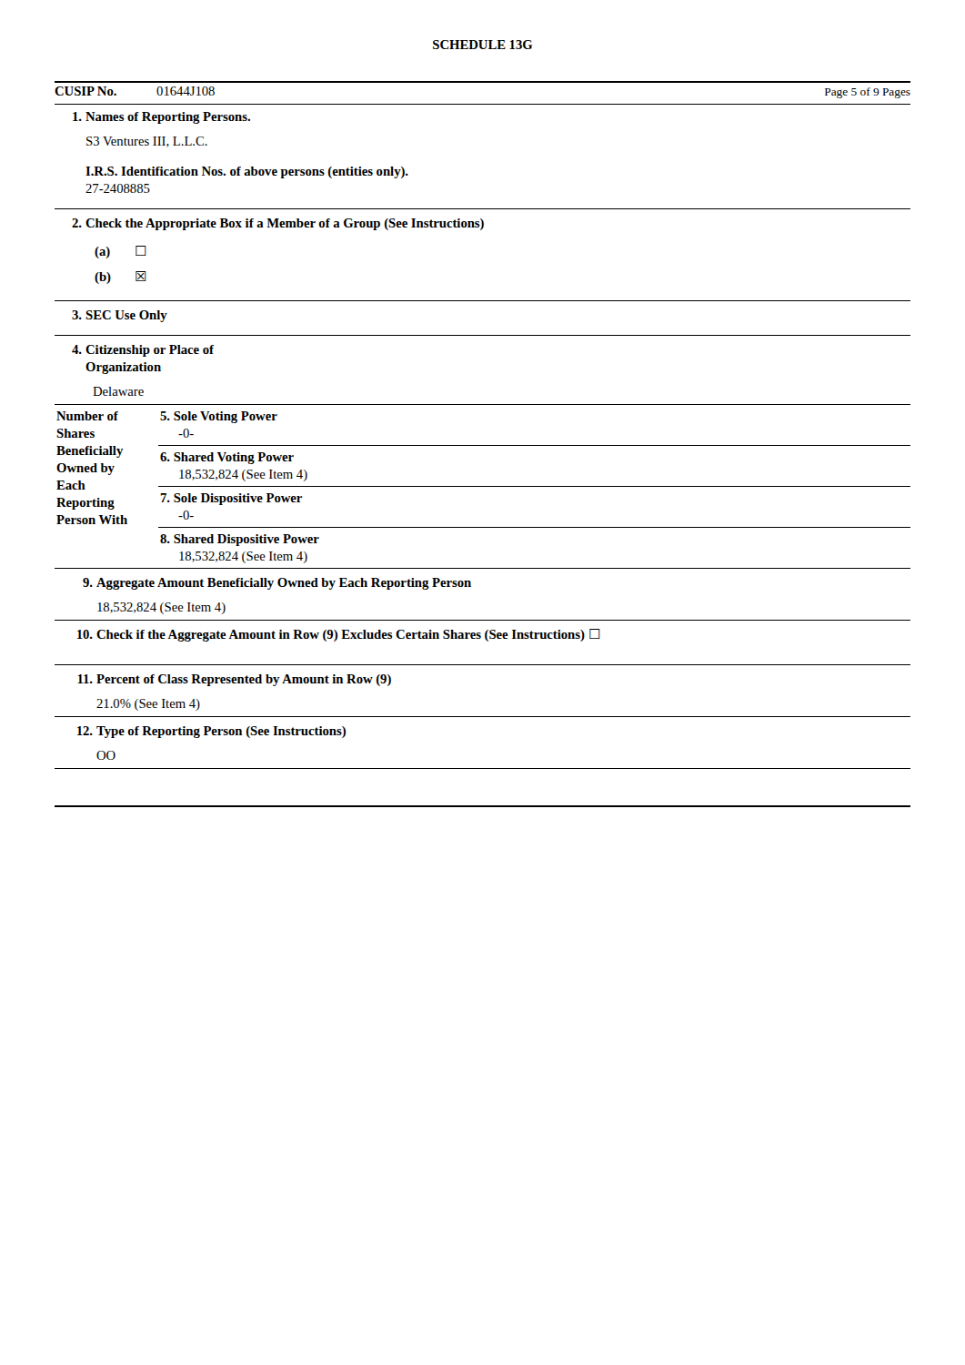SCHEDULE 13G
CUSIP No. 01644J108
Page 5 of 9 Pages
| 1. | Names of Reporting Persons. |
| | S3 Ventures III, L.L.C. |
| | I.R.S. Identification Nos. of above persons (entities only). 27-2408885 |
| 2. | Check the Appropriate Box if a Member of a Group (See Instructions) |
| | / (a) / ☐ / / (b) / ☒ / |
| 3. | SEC Use Only |
| 4. | Citizenship or Place of Organization |
| | Delaware |
| Number of Shares Beneficially Owned by Each Reporting Person With | 5. Sole Voting Power -0- |
| 6. Shared Voting Power 18,532,824 (See Item 4) |
| 7. Sole Dispositive Power -0- |
| 8. Shared Dispositive Power 18,532,824 (See Item 4) |
| 9. | Aggregate Amount Beneficially Owned by Each Reporting Person |
| | 18,532,824 (See Item 4) |
| 10. | Check if the Aggregate Amount in Row (9) Excludes Certain Shares (See Instructions) ☐ |
| 11. | Percent of Class Represented by Amount in Row (9) |
| | 21.0% (See Item 4) |
| 12. | Type of Reporting Person (See Instructions) |
| | OO |